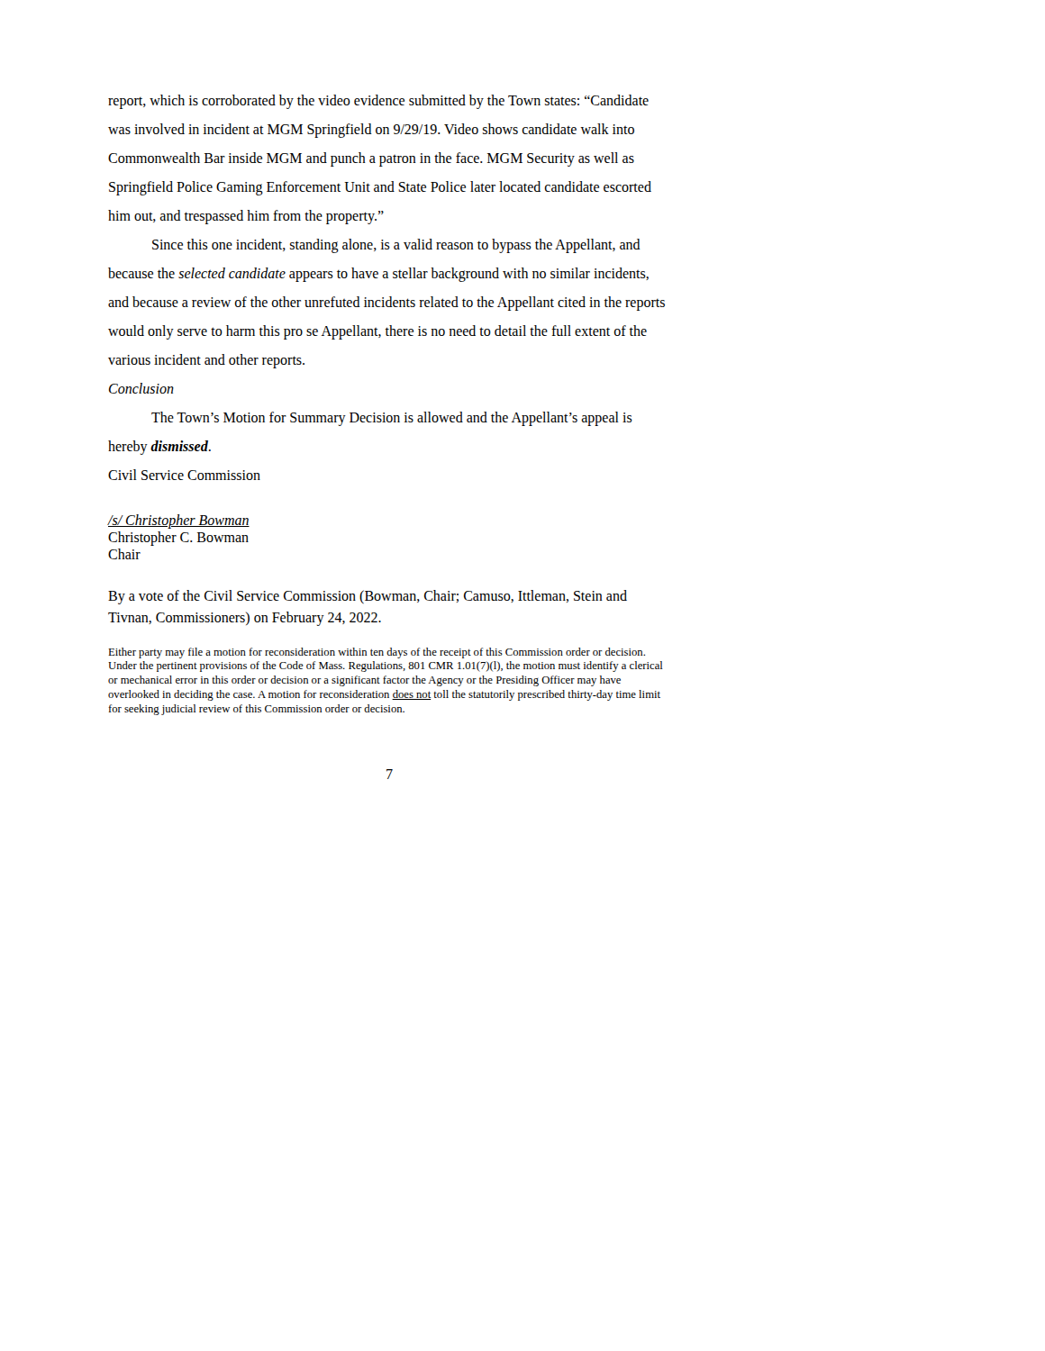report, which is corroborated by the video evidence submitted by the Town states: “Candidate was involved in incident at MGM Springfield on 9/29/19. Video shows candidate walk into Commonwealth Bar inside MGM and punch a patron in the face. MGM Security as well as Springfield Police Gaming Enforcement Unit and State Police later located candidate escorted him out, and trespassed him from the property.”
Since this one incident, standing alone, is a valid reason to bypass the Appellant, and because the selected candidate appears to have a stellar background with no similar incidents, and because a review of the other unrefuted incidents related to the Appellant cited in the reports would only serve to harm this pro se Appellant, there is no need to detail the full extent of the various incident and other reports.
Conclusion
The Town’s Motion for Summary Decision is allowed and the Appellant’s appeal is hereby dismissed.
Civil Service Commission
/s/ Christopher Bowman
Christopher C. Bowman
Chair
By a vote of the Civil Service Commission (Bowman, Chair; Camuso, Ittleman, Stein and Tivnan, Commissioners) on February 24, 2022.
Either party may file a motion for reconsideration within ten days of the receipt of this Commission order or decision. Under the pertinent provisions of the Code of Mass. Regulations, 801 CMR 1.01(7)(l), the motion must identify a clerical or mechanical error in this order or decision or a significant factor the Agency or the Presiding Officer may have overlooked in deciding the case. A motion for reconsideration does not toll the statutorily prescribed thirty-day time limit for seeking judicial review of this Commission order or decision.
7